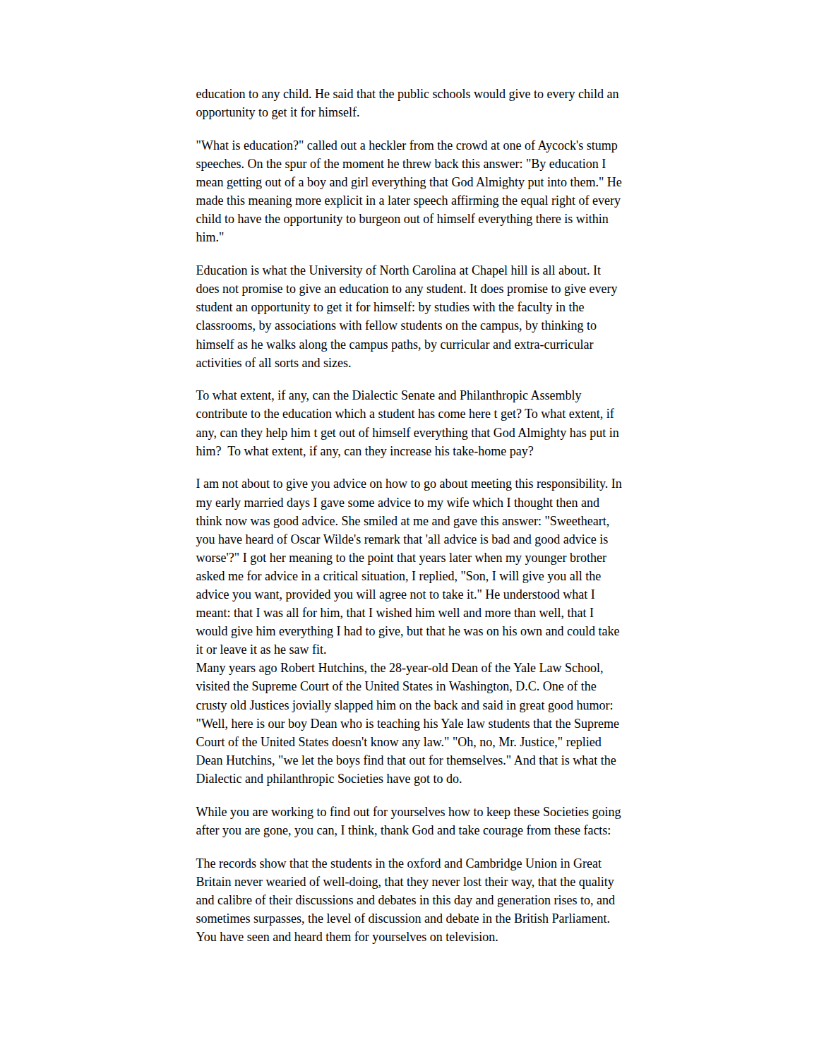education to any child. He said that the public schools would give to every child an opportunity to get it for himself.
"What is education?" called out a heckler from the crowd at one of Aycock's stump speeches. On the spur of the moment he threw back this answer: "By education I mean getting out of a boy and girl everything that God Almighty put into them." He made this meaning more explicit in a later speech affirming the equal right of every child to have the opportunity to burgeon out of himself everything there is within him."
Education is what the University of North Carolina at Chapel hill is all about. It does not promise to give an education to any student. It does promise to give every student an opportunity to get it for himself: by studies with the faculty in the classrooms, by associations with fellow students on the campus, by thinking to himself as he walks along the campus paths, by curricular and extra-curricular activities of all sorts and sizes.
To what extent, if any, can the Dialectic Senate and Philanthropic Assembly contribute to the education which a student has come here t get? To what extent, if any, can they help him t get out of himself everything that God Almighty has put in him? To what extent, if any, can they increase his take-home pay?
I am not about to give you advice on how to go about meeting this responsibility. In my early married days I gave some advice to my wife which I thought then and think now was good advice. She smiled at me and gave this answer: "Sweetheart, you have heard of Oscar Wilde's remark that 'all advice is bad and good advice is worse'?" I got her meaning to the point that years later when my younger brother asked me for advice in a critical situation, I replied, "Son, I will give you all the advice you want, provided you will agree not to take it." He understood what I meant: that I was all for him, that I wished him well and more than well, that I would give him everything I had to give, but that he was on his own and could take it or leave it as he saw fit.
Many years ago Robert Hutchins, the 28-year-old Dean of the Yale Law School, visited the Supreme Court of the United States in Washington, D.C. One of the crusty old Justices jovially slapped him on the back and said in great good humor: "Well, here is our boy Dean who is teaching his Yale law students that the Supreme Court of the United States doesn't know any law." "Oh, no, Mr. Justice," replied Dean Hutchins, "we let the boys find that out for themselves." And that is what the Dialectic and philanthropic Societies have got to do.
While you are working to find out for yourselves how to keep these Societies going after you are gone, you can, I think, thank God and take courage from these facts:
The records show that the students in the oxford and Cambridge Union in Great Britain never wearied of well-doing, that they never lost their way, that the quality and calibre of their discussions and debates in this day and generation rises to, and sometimes surpasses, the level of discussion and debate in the British Parliament. You have seen and heard them for yourselves on television.